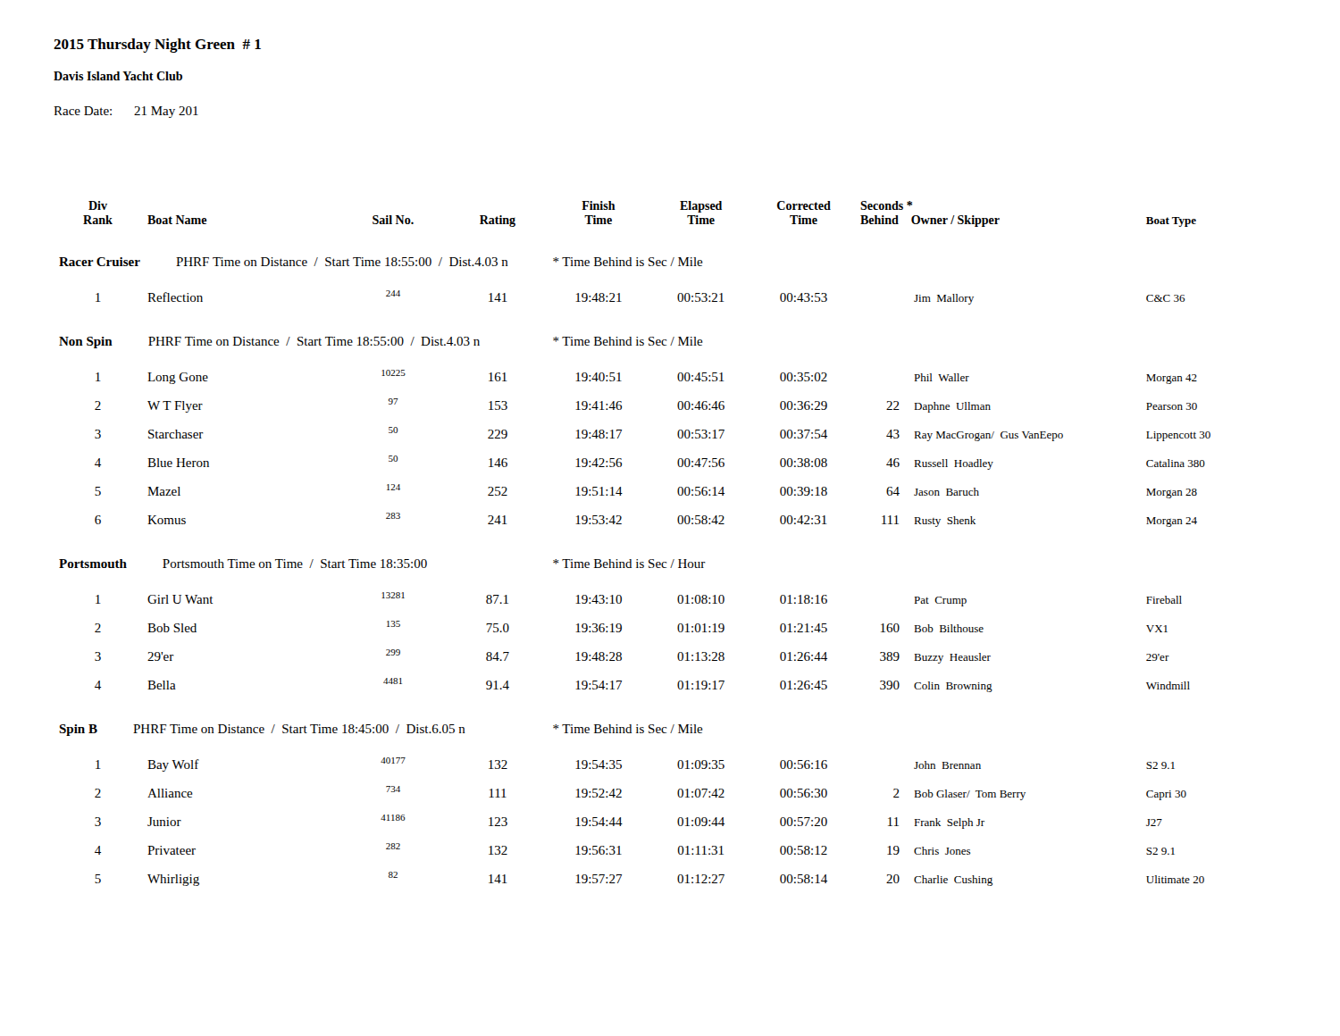2015 Thursday Night Green # 1
Davis Island Yacht Club
Race Date: 21 May 201
| Div Rank | Boat Name | Sail No. | Rating | Finish Time | Elapsed Time | Corrected Time | Seconds * Behind Owner / Skipper | Boat Type |
| --- | --- | --- | --- | --- | --- | --- | --- | --- |
| Racer Cruiser PHRF Time on Distance / Start Time 18:55:00 / Dist.4.03 n | * Time Behind is Sec / Mile |
| 1 | Reflection | 244 | 141 | 19:48:21 | 00:53:21 | 00:43:53 | | Jim Mallory | C&C 36 |
| Non Spin PHRF Time on Distance / Start Time 18:55:00 / Dist.4.03 n | * Time Behind is Sec / Mile |
| 1 | Long Gone | 10225 | 161 | 19:40:51 | 00:45:51 | 00:35:02 | | Phil Waller | Morgan 42 |
| 2 | W T Flyer | 97 | 153 | 19:41:46 | 00:46:46 | 00:36:29 | 22 | Daphne Ullman | Pearson 30 |
| 3 | Starchaser | 50 | 229 | 19:48:17 | 00:53:17 | 00:37:54 | 43 | Ray MacGrogan/ Gus VanEepo | Lippencott 30 |
| 4 | Blue Heron | 50 | 146 | 19:42:56 | 00:47:56 | 00:38:08 | 46 | Russell Hoadley | Catalina 380 |
| 5 | Mazel | 124 | 252 | 19:51:14 | 00:56:14 | 00:39:18 | 64 | Jason Baruch | Morgan 28 |
| 6 | Komus | 283 | 241 | 19:53:42 | 00:58:42 | 00:42:31 | 111 | Rusty Shenk | Morgan 24 |
| Portsmouth Portsmouth Time on Time / Start Time 18:35:00 | * Time Behind is Sec / Hour |
| 1 | Girl U Want | 13281 | 87.1 | 19:43:10 | 01:08:10 | 01:18:16 | | Pat Crump | Fireball |
| 2 | Bob Sled | 135 | 75.0 | 19:36:19 | 01:01:19 | 01:21:45 | 160 | Bob Bilthouse | VX1 |
| 3 | 29'er | 299 | 84.7 | 19:48:28 | 01:13:28 | 01:26:44 | 389 | Buzzy Heausler | 29'er |
| 4 | Bella | 4481 | 91.4 | 19:54:17 | 01:19:17 | 01:26:45 | 390 | Colin Browning | Windmill |
| Spin B PHRF Time on Distance / Start Time 18:45:00 / Dist.6.05 n | * Time Behind is Sec / Mile |
| 1 | Bay Wolf | 40177 | 132 | 19:54:35 | 01:09:35 | 00:56:16 | | John Brennan | S2 9.1 |
| 2 | Alliance | 734 | 111 | 19:52:42 | 01:07:42 | 00:56:30 | 2 | Bob Glaser/ Tom Berry | Capri 30 |
| 3 | Junior | 41186 | 123 | 19:54:44 | 01:09:44 | 00:57:20 | 11 | Frank Selph Jr | J27 |
| 4 | Privateer | 282 | 132 | 19:56:31 | 01:11:31 | 00:58:12 | 19 | Chris Jones | S2 9.1 |
| 5 | Whirligig | 82 | 141 | 19:57:27 | 01:12:27 | 00:58:14 | 20 | Charlie Cushing | Ulitimate 20 |